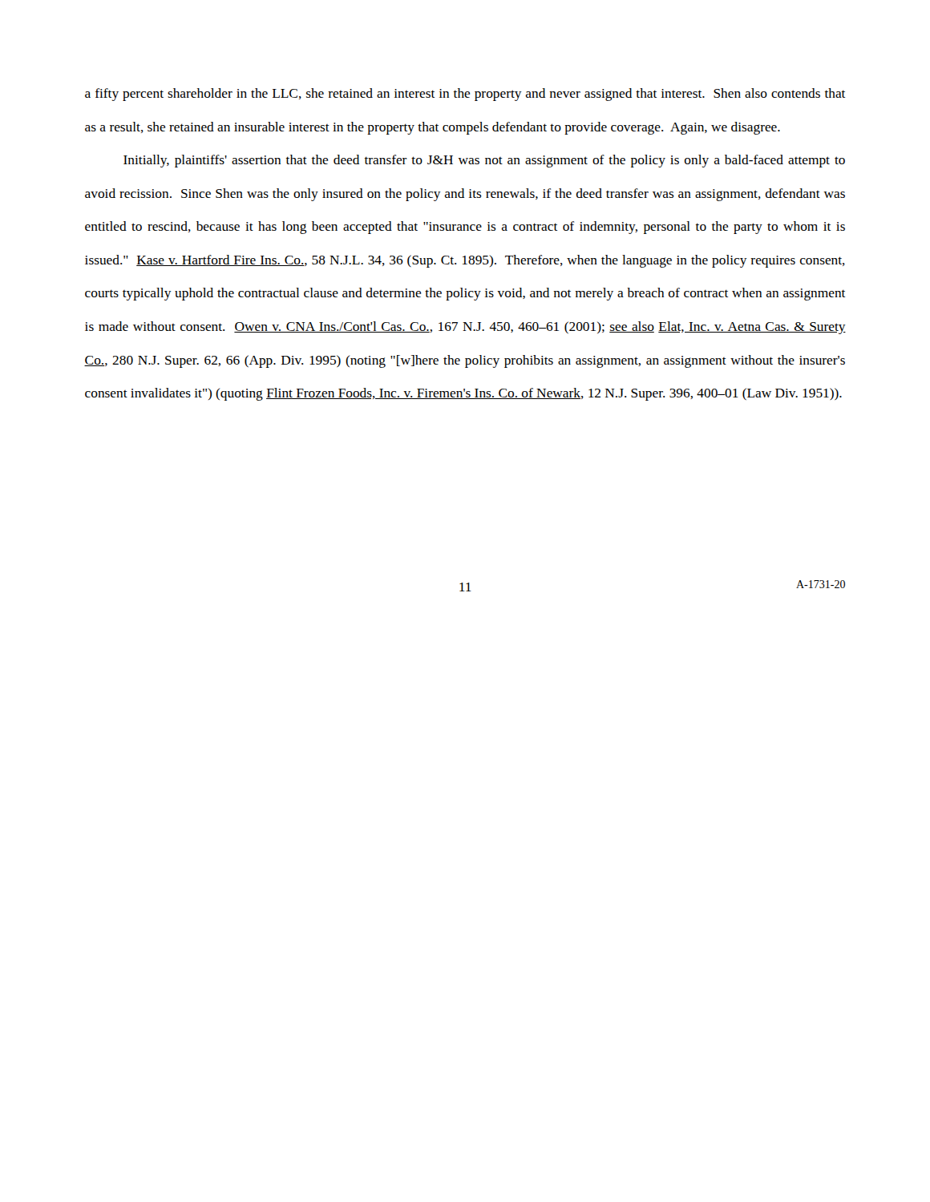a fifty percent shareholder in the LLC, she retained an interest in the property and never assigned that interest. Shen also contends that as a result, she retained an insurable interest in the property that compels defendant to provide coverage. Again, we disagree.
Initially, plaintiffs' assertion that the deed transfer to J&H was not an assignment of the policy is only a bald-faced attempt to avoid recission. Since Shen was the only insured on the policy and its renewals, if the deed transfer was an assignment, defendant was entitled to rescind, because it has long been accepted that "insurance is a contract of indemnity, personal to the party to whom it is issued." Kase v. Hartford Fire Ins. Co., 58 N.J.L. 34, 36 (Sup. Ct. 1895). Therefore, when the language in the policy requires consent, courts typically uphold the contractual clause and determine the policy is void, and not merely a breach of contract when an assignment is made without consent. Owen v. CNA Ins./Cont'l Cas. Co., 167 N.J. 450, 460–61 (2001); see also Elat, Inc. v. Aetna Cas. & Surety Co., 280 N.J. Super. 62, 66 (App. Div. 1995) (noting "[w]here the policy prohibits an assignment, an assignment without the insurer's consent invalidates it") (quoting Flint Frozen Foods, Inc. v. Firemen's Ins. Co. of Newark, 12 N.J. Super. 396, 400–01 (Law Div. 1951)).
11
A-1731-20